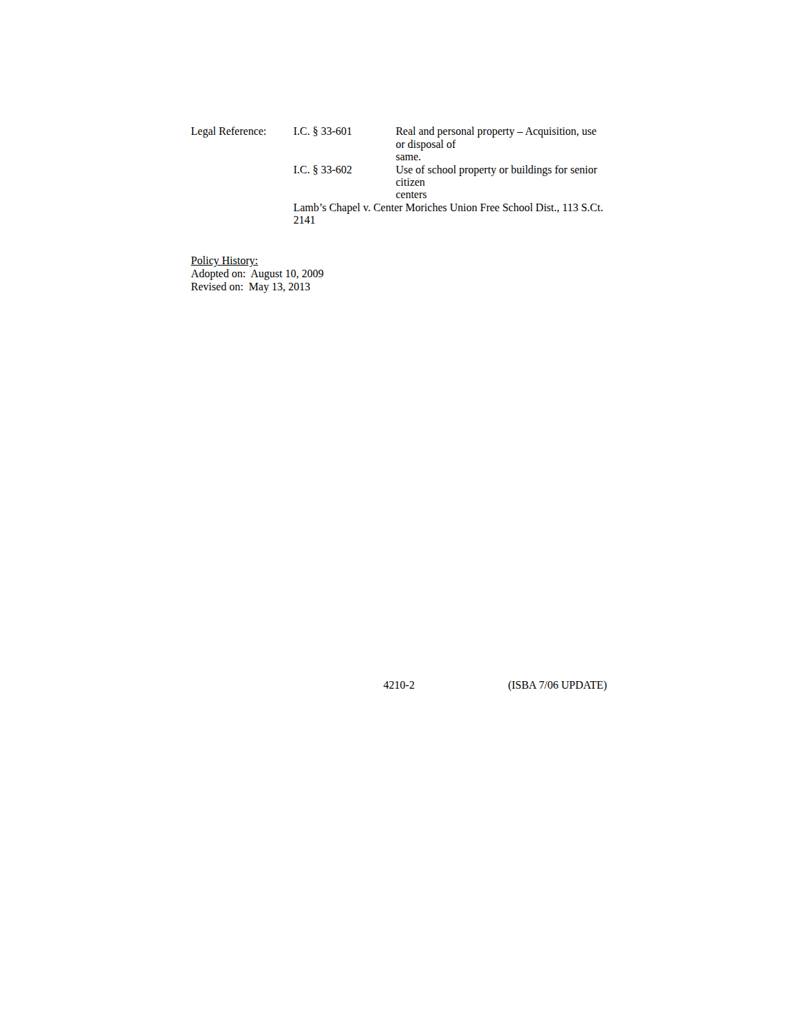Legal Reference:
I.C. § 33-601
Real and personal property – Acquisition, use or disposal of
same.
I.C. § 33-602
Use of school property or buildings for senior citizen
centers
Lamb’s Chapel v. Center Moriches Union Free School Dist., 113 S.Ct. 2141
Policy History:
Adopted on: August 10, 2009
Revised on: May 13, 2013
4210-2 (ISBA 7/06 UPDATE)